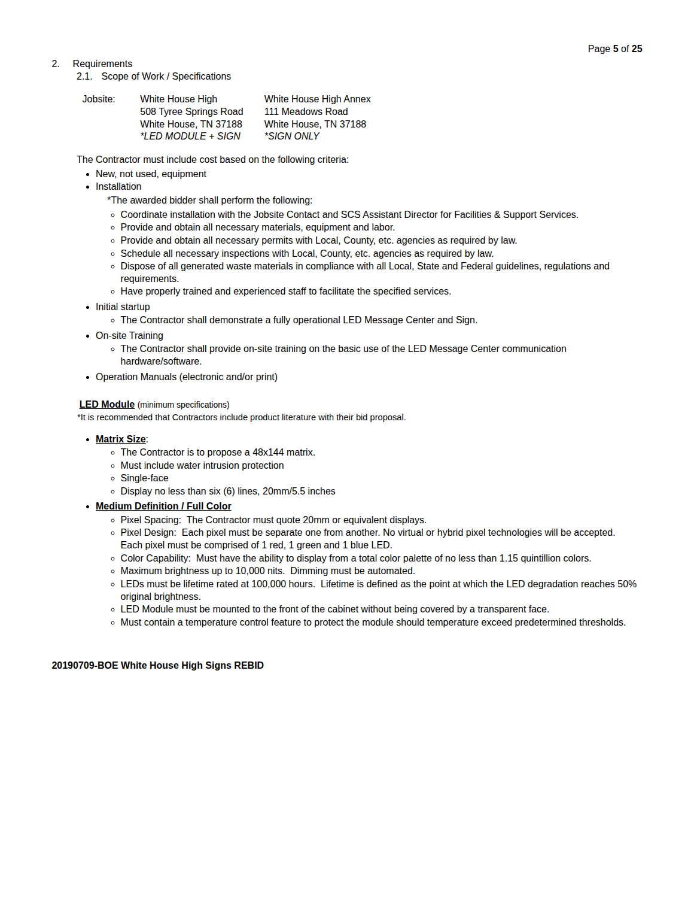Page 5 of 25
2. Requirements
2.1. Scope of Work / Specifications
| Jobsite: | White House High | White House High Annex |
| | 508 Tyree Springs Road | 111 Meadows Road |
| | White House, TN 37188 | White House, TN 37188 |
| | *LED MODULE + SIGN | *SIGN ONLY |
The Contractor must include cost based on the following criteria:
New, not used, equipment
Installation
*The awarded bidder shall perform the following:
Coordinate installation with the Jobsite Contact and SCS Assistant Director for Facilities & Support Services.
Provide and obtain all necessary materials, equipment and labor.
Provide and obtain all necessary permits with Local, County, etc. agencies as required by law.
Schedule all necessary inspections with Local, County, etc. agencies as required by law.
Dispose of all generated waste materials in compliance with all Local, State and Federal guidelines, regulations and requirements.
Have properly trained and experienced staff to facilitate the specified services.
Initial startup
The Contractor shall demonstrate a fully operational LED Message Center and Sign.
On-site Training
The Contractor shall provide on-site training on the basic use of the LED Message Center communication hardware/software.
Operation Manuals (electronic and/or print)
LED Module
(minimum specifications)
*It is recommended that Contractors include product literature with their bid proposal.
Matrix Size:
The Contractor is to propose a 48x144 matrix.
Must include water intrusion protection
Single-face
Display no less than six (6) lines, 20mm/5.5 inches
Medium Definition / Full Color
Pixel Spacing: The Contractor must quote 20mm or equivalent displays.
Pixel Design: Each pixel must be separate one from another. No virtual or hybrid pixel technologies will be accepted. Each pixel must be comprised of 1 red, 1 green and 1 blue LED.
Color Capability: Must have the ability to display from a total color palette of no less than 1.15 quintillion colors.
Maximum brightness up to 10,000 nits. Dimming must be automated.
LEDs must be lifetime rated at 100,000 hours. Lifetime is defined as the point at which the LED degradation reaches 50% original brightness.
LED Module must be mounted to the front of the cabinet without being covered by a transparent face.
Must contain a temperature control feature to protect the module should temperature exceed predetermined thresholds.
20190709-BOE White House High Signs REBID